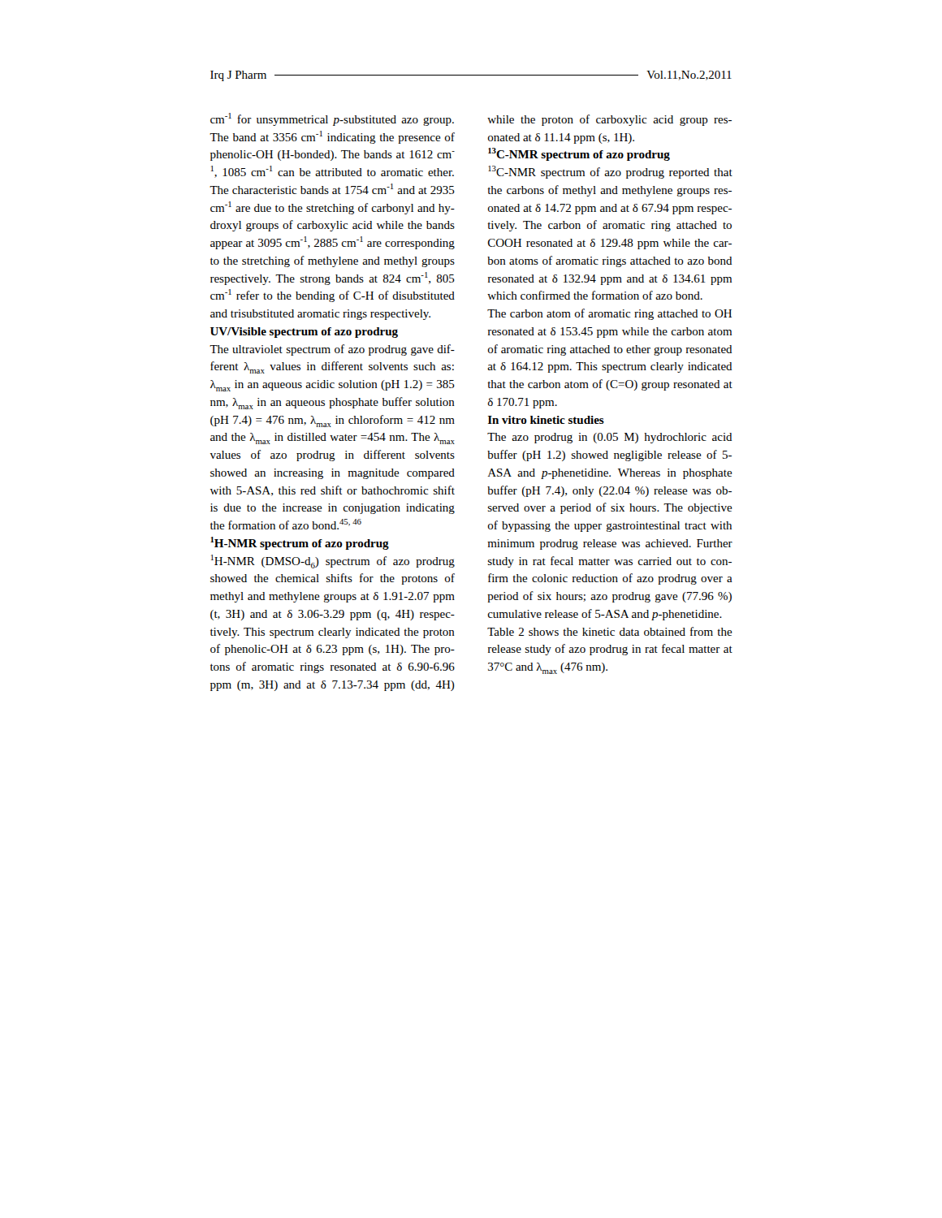Irq J Pharm Vol.11,No.2,2011
cm-1 for unsymmetrical p-substituted azo group. The band at 3356 cm-1 indicating the presence of phenolic-OH (H-bonded). The bands at 1612 cm-1, 1085 cm-1 can be attributed to aromatic ether. The characteristic bands at 1754 cm-1 and at 2935 cm-1 are due to the stretching of carbonyl and hydroxyl groups of carboxylic acid while the bands appear at 3095 cm-1, 2885 cm-1 are corresponding to the stretching of methylene and methyl groups respectively. The strong bands at 824 cm-1, 805 cm-1 refer to the bending of C-H of disubstituted and trisubstituted aromatic rings respectively.
UV/Visible spectrum of azo prodrug
The ultraviolet spectrum of azo prodrug gave different λmax values in different solvents such as: λmax in an aqueous acidic solution (pH 1.2) = 385 nm, λmax in an aqueous phosphate buffer solution (pH 7.4) = 476 nm, λmax in chloroform = 412 nm and the λmax in distilled water =454 nm. The λmax values of azo prodrug in different solvents showed an increasing in magnitude compared with 5-ASA, this red shift or bathochromic shift is due to the increase in conjugation indicating the formation of azo bond.45, 46
1H-NMR spectrum of azo prodrug
1H-NMR (DMSO-d6) spectrum of azo prodrug showed the chemical shifts for the protons of methyl and methylene groups at δ 1.91-2.07 ppm (t, 3H) and at δ 3.06-3.29 ppm (q, 4H) respectively. This spectrum clearly indicated the proton of phenolic-OH at δ 6.23 ppm (s, 1H). The protons of aromatic rings resonated at δ 6.90-6.96 ppm (m, 3H) and at δ 7.13-7.34 ppm (dd, 4H) while the proton of carboxylic acid group resonated at δ 11.14 ppm (s, 1H).
13C-NMR spectrum of azo prodrug
13C-NMR spectrum of azo prodrug reported that the carbons of methyl and methylene groups resonated at δ 14.72 ppm and at δ 67.94 ppm respectively. The carbon of aromatic ring attached to COOH resonated at δ 129.48 ppm while the carbon atoms of aromatic rings attached to azo bond resonated at δ 132.94 ppm and at δ 134.61 ppm which confirmed the formation of azo bond.
The carbon atom of aromatic ring attached to OH resonated at δ 153.45 ppm while the carbon atom of aromatic ring attached to ether group resonated at δ 164.12 ppm. This spectrum clearly indicated that the carbon atom of (C=O) group resonated at δ 170.71 ppm.
In vitro kinetic studies
The azo prodrug in (0.05 M) hydrochloric acid buffer (pH 1.2) showed negligible release of 5-ASA and p-phenetidine. Whereas in phosphate buffer (pH 7.4), only (22.04 %) release was observed over a period of six hours. The objective of bypassing the upper gastrointestinal tract with minimum prodrug release was achieved. Further study in rat fecal matter was carried out to confirm the colonic reduction of azo prodrug over a period of six hours; azo prodrug gave (77.96 %) cumulative release of 5-ASA and p-phenetidine.
Table 2 shows the kinetic data obtained from the release study of azo prodrug in rat fecal matter at 37°C and λmax (476 nm).